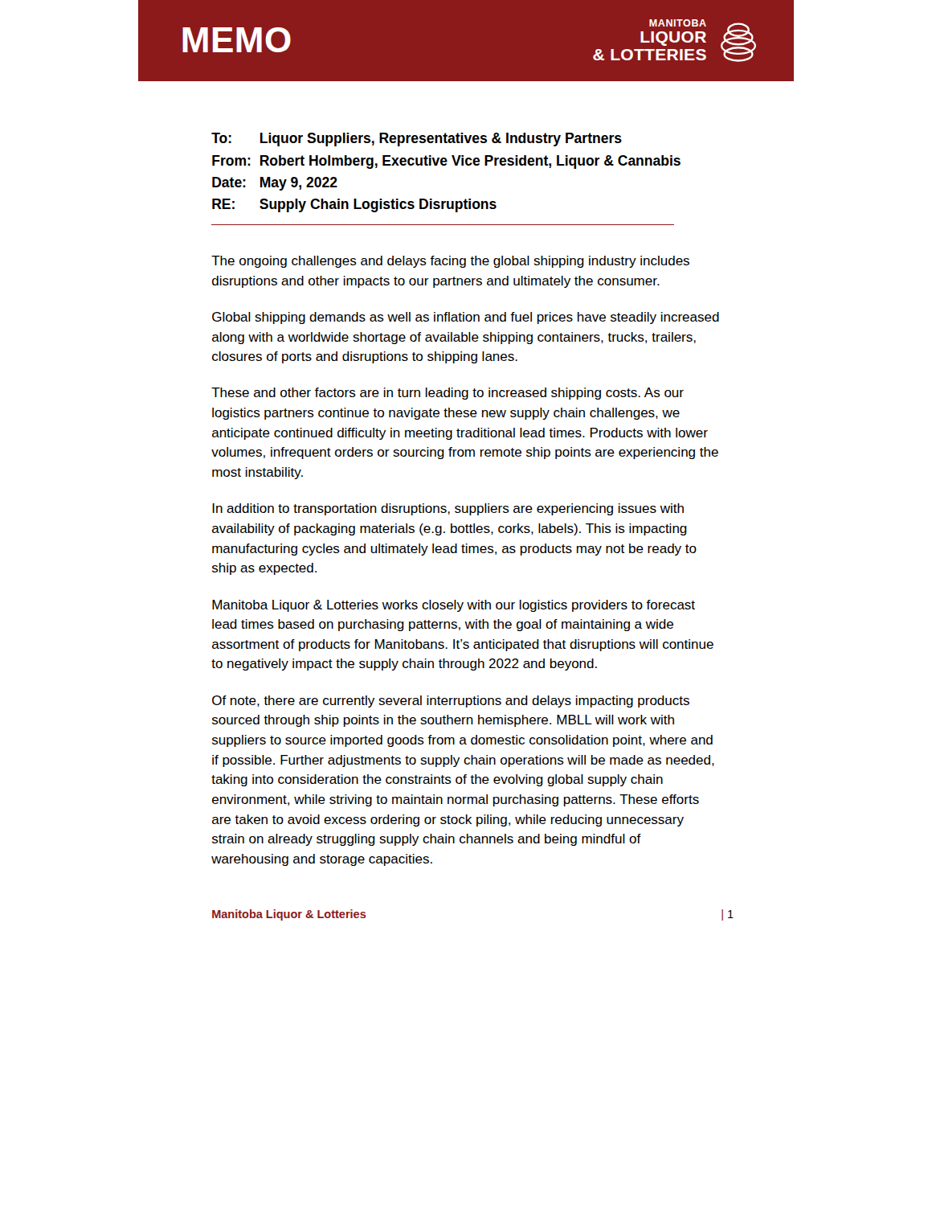MEMO
MANITOBA LIQUOR & LOTTERIES
| To: | Liquor Suppliers, Representatives & Industry Partners |
| From: | Robert Holmberg, Executive Vice President, Liquor & Cannabis |
| Date: | May 9, 2022 |
| RE: | Supply Chain Logistics Disruptions |
The ongoing challenges and delays facing the global shipping industry includes disruptions and other impacts to our partners and ultimately the consumer.
Global shipping demands as well as inflation and fuel prices have steadily increased along with a worldwide shortage of available shipping containers, trucks, trailers, closures of ports and disruptions to shipping lanes.
These and other factors are in turn leading to increased shipping costs. As our logistics partners continue to navigate these new supply chain challenges, we anticipate continued difficulty in meeting traditional lead times. Products with lower volumes, infrequent orders or sourcing from remote ship points are experiencing the most instability.
In addition to transportation disruptions, suppliers are experiencing issues with availability of packaging materials (e.g. bottles, corks, labels). This is impacting manufacturing cycles and ultimately lead times, as products may not be ready to ship as expected.
Manitoba Liquor & Lotteries works closely with our logistics providers to forecast lead times based on purchasing patterns, with the goal of maintaining a wide assortment of products for Manitobans. It’s anticipated that disruptions will continue to negatively impact the supply chain through 2022 and beyond.
Of note, there are currently several interruptions and delays impacting products sourced through ship points in the southern hemisphere. MBLL will work with suppliers to source imported goods from a domestic consolidation point, where and if possible. Further adjustments to supply chain operations will be made as needed, taking into consideration the constraints of the evolving global supply chain environment, while striving to maintain normal purchasing patterns. These efforts are taken to avoid excess ordering or stock piling, while reducing unnecessary strain on already struggling supply chain channels and being mindful of warehousing and storage capacities.
Manitoba Liquor & Lotteries |1